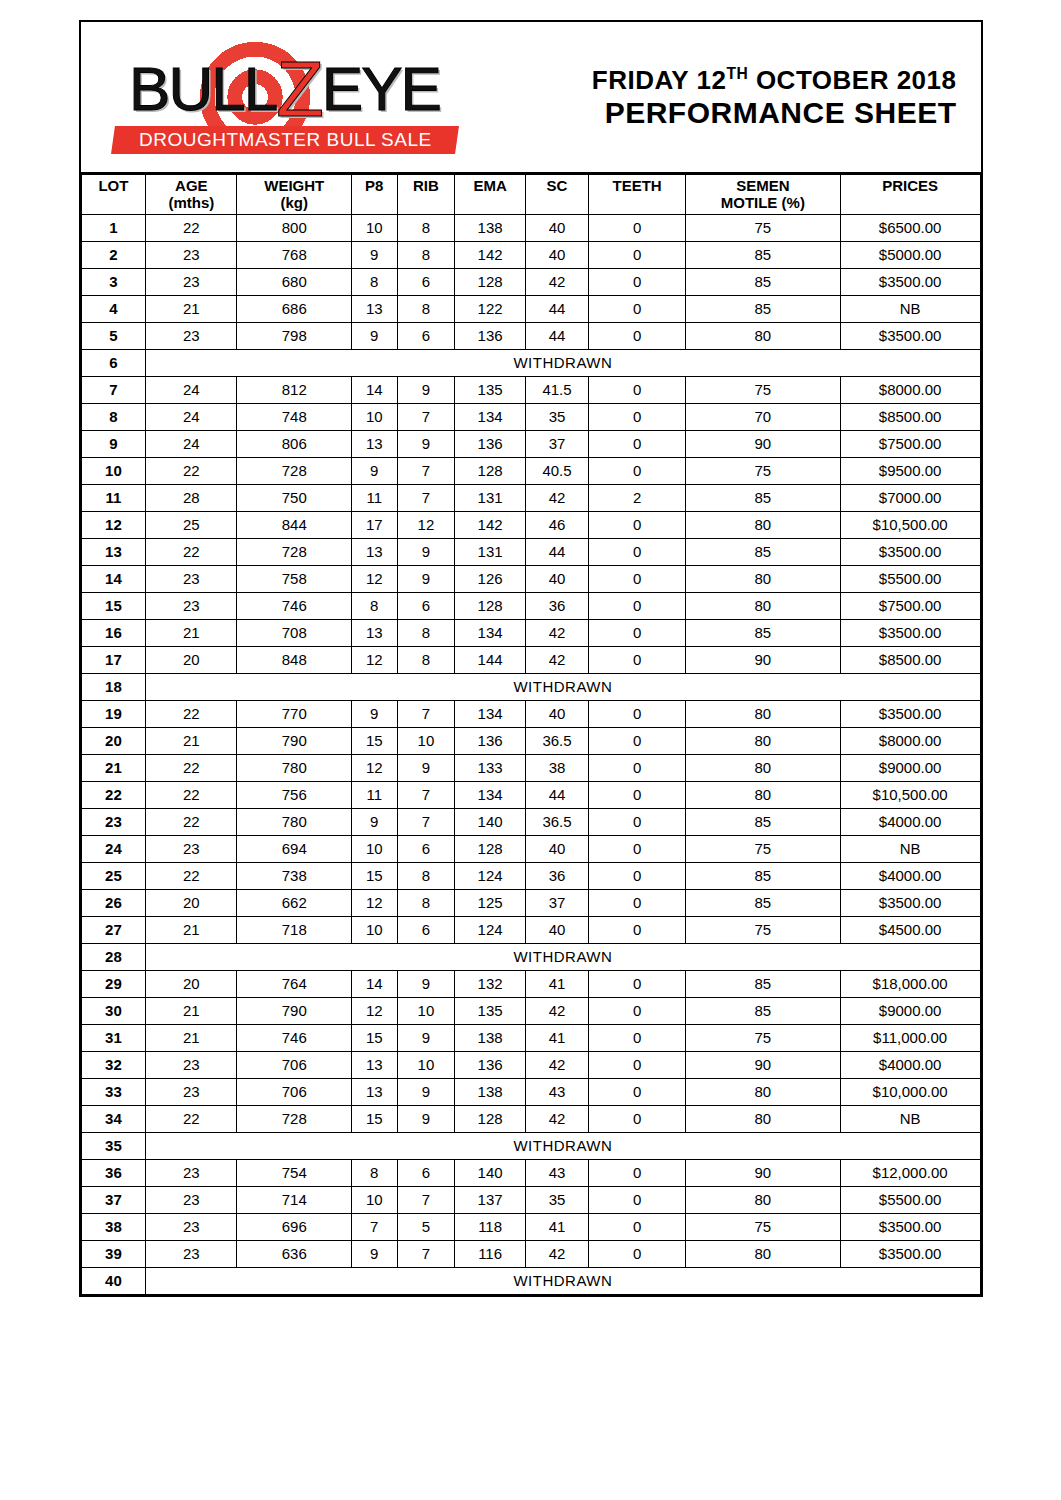BULLZEYE
DROUGHTMASTER BULL SALE
FRIDAY 12TH OCTOBER 2018
PERFORMANCE SHEET
| LOT | AGE (mths) | WEIGHT (kg) | P8 | RIB | EMA | SC | TEETH | SEMEN MOTILE (%) | PRICES |
| --- | --- | --- | --- | --- | --- | --- | --- | --- | --- |
| 1 | 22 | 800 | 10 | 8 | 138 | 40 | 0 | 75 | $6500.00 |
| 2 | 23 | 768 | 9 | 8 | 142 | 40 | 0 | 85 | $5000.00 |
| 3 | 23 | 680 | 8 | 6 | 128 | 42 | 0 | 85 | $3500.00 |
| 4 | 21 | 686 | 13 | 8 | 122 | 44 | 0 | 85 | NB |
| 5 | 23 | 798 | 9 | 6 | 136 | 44 | 0 | 80 | $3500.00 |
| 6 | WITHDRAWN |
| 7 | 24 | 812 | 14 | 9 | 135 | 41.5 | 0 | 75 | $8000.00 |
| 8 | 24 | 748 | 10 | 7 | 134 | 35 | 0 | 70 | $8500.00 |
| 9 | 24 | 806 | 13 | 9 | 136 | 37 | 0 | 90 | $7500.00 |
| 10 | 22 | 728 | 9 | 7 | 128 | 40.5 | 0 | 75 | $9500.00 |
| 11 | 28 | 750 | 11 | 7 | 131 | 42 | 2 | 85 | $7000.00 |
| 12 | 25 | 844 | 17 | 12 | 142 | 46 | 0 | 80 | $10,500.00 |
| 13 | 22 | 728 | 13 | 9 | 131 | 44 | 0 | 85 | $3500.00 |
| 14 | 23 | 758 | 12 | 9 | 126 | 40 | 0 | 80 | $5500.00 |
| 15 | 23 | 746 | 8 | 6 | 128 | 36 | 0 | 80 | $7500.00 |
| 16 | 21 | 708 | 13 | 8 | 134 | 42 | 0 | 85 | $3500.00 |
| 17 | 20 | 848 | 12 | 8 | 144 | 42 | 0 | 90 | $8500.00 |
| 18 | WITHDRAWN |
| 19 | 22 | 770 | 9 | 7 | 134 | 40 | 0 | 80 | $3500.00 |
| 20 | 21 | 790 | 15 | 10 | 136 | 36.5 | 0 | 80 | $8000.00 |
| 21 | 22 | 780 | 12 | 9 | 133 | 38 | 0 | 80 | $9000.00 |
| 22 | 22 | 756 | 11 | 7 | 134 | 44 | 0 | 80 | $10,500.00 |
| 23 | 22 | 780 | 9 | 7 | 140 | 36.5 | 0 | 85 | $4000.00 |
| 24 | 23 | 694 | 10 | 6 | 128 | 40 | 0 | 75 | NB |
| 25 | 22 | 738 | 15 | 8 | 124 | 36 | 0 | 85 | $4000.00 |
| 26 | 20 | 662 | 12 | 8 | 125 | 37 | 0 | 85 | $3500.00 |
| 27 | 21 | 718 | 10 | 6 | 124 | 40 | 0 | 75 | $4500.00 |
| 28 | WITHDRAWN |
| 29 | 20 | 764 | 14 | 9 | 132 | 41 | 0 | 85 | $18,000.00 |
| 30 | 21 | 790 | 12 | 10 | 135 | 42 | 0 | 85 | $9000.00 |
| 31 | 21 | 746 | 15 | 9 | 138 | 41 | 0 | 75 | $11,000.00 |
| 32 | 23 | 706 | 13 | 10 | 136 | 42 | 0 | 90 | $4000.00 |
| 33 | 23 | 706 | 13 | 9 | 138 | 43 | 0 | 80 | $10,000.00 |
| 34 | 22 | 728 | 15 | 9 | 128 | 42 | 0 | 80 | NB |
| 35 | WITHDRAWN |
| 36 | 23 | 754 | 8 | 6 | 140 | 43 | 0 | 90 | $12,000.00 |
| 37 | 23 | 714 | 10 | 7 | 137 | 35 | 0 | 80 | $5500.00 |
| 38 | 23 | 696 | 7 | 5 | 118 | 41 | 0 | 75 | $3500.00 |
| 39 | 23 | 636 | 9 | 7 | 116 | 42 | 0 | 80 | $3500.00 |
| 40 | WITHDRAWN |